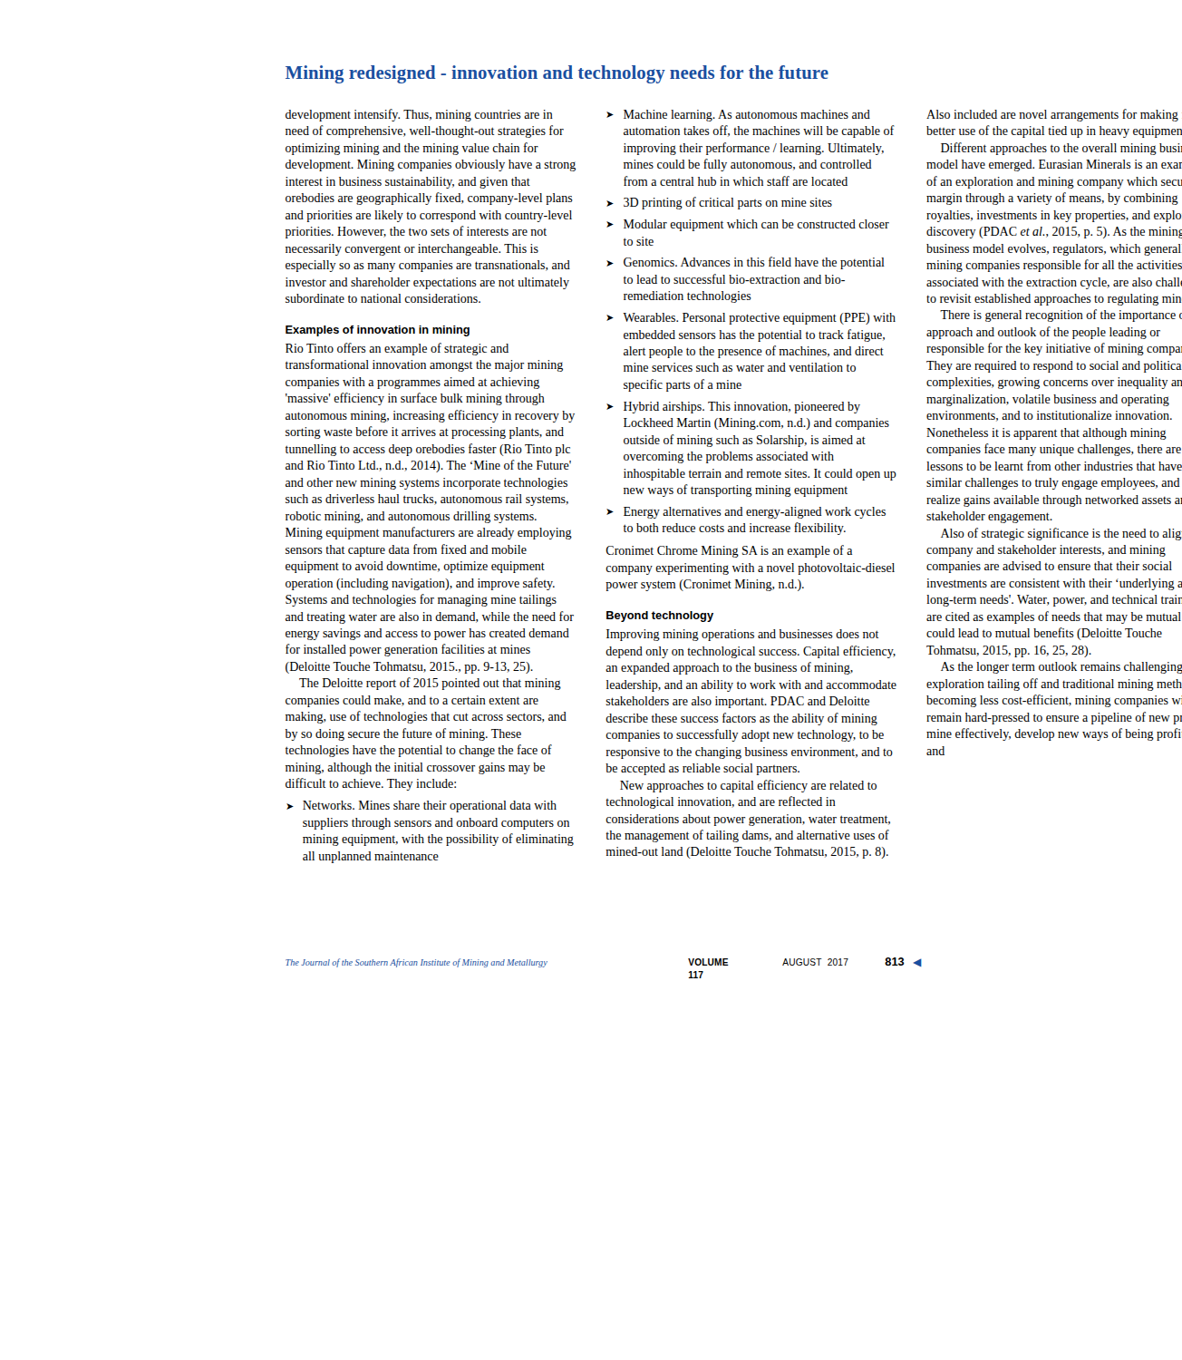Mining redesigned - innovation and technology needs for the future
development intensify. Thus, mining countries are in need of comprehensive, well-thought-out strategies for optimizing mining and the mining value chain for development. Mining companies obviously have a strong interest in business sustainability, and given that orebodies are geographically fixed, company-level plans and priorities are likely to correspond with country-level priorities. However, the two sets of interests are not necessarily convergent or interchangeable. This is especially so as many companies are transnationals, and investor and shareholder expectations are not ultimately subordinate to national considerations.
Examples of innovation in mining
Rio Tinto offers an example of strategic and transformational innovation amongst the major mining companies with a programmes aimed at achieving 'massive' efficiency in surface bulk mining through autonomous mining, increasing efficiency in recovery by sorting waste before it arrives at processing plants, and tunnelling to access deep orebodies faster (Rio Tinto plc and Rio Tinto Ltd., n.d., 2014). The ‘Mine of the Future' and other new mining systems incorporate technologies such as driverless haul trucks, autonomous rail systems, robotic mining, and autonomous drilling systems. Mining equipment manufacturers are already employing sensors that capture data from fixed and mobile equipment to avoid downtime, optimize equipment operation (including navigation), and improve safety. Systems and technologies for managing mine tailings and treating water are also in demand, while the need for energy savings and access to power has created demand for installed power generation facilities at mines (Deloitte Touche Tohmatsu, 2015., pp. 9-13, 25).
The Deloitte report of 2015 pointed out that mining companies could make, and to a certain extent are making, use of technologies that cut across sectors, and by so doing secure the future of mining. These technologies have the potential to change the face of mining, although the initial crossover gains may be difficult to achieve. They include:
Networks. Mines share their operational data with suppliers through sensors and onboard computers on mining equipment, with the possibility of eliminating all unplanned maintenance
Machine learning. As autonomous machines and automation takes off, the machines will be capable of improving their performance / learning. Ultimately, mines could be fully autonomous, and controlled from a central hub in which staff are located
3D printing of critical parts on mine sites
Modular equipment which can be constructed closer to site
Genomics. Advances in this field have the potential to lead to successful bio-extraction and bio-remediation technologies
Wearables. Personal protective equipment (PPE) with embedded sensors has the potential to track fatigue, alert people to the presence of machines, and direct mine services such as water and ventilation to specific parts of a mine
Hybrid airships. This innovation, pioneered by Lockheed Martin (Mining.com, n.d.) and companies outside of mining such as Solarship, is aimed at overcoming the problems associated with inhospitable terrain and remote sites. It could open up new ways of transporting mining equipment
Energy alternatives and energy-aligned work cycles to both reduce costs and increase flexibility.
Cronimet Chrome Mining SA is an example of a company experimenting with a novel photovoltaic-diesel power system (Cronimet Mining, n.d.).
Beyond technology
Improving mining operations and businesses does not depend only on technological success. Capital efficiency, an expanded approach to the business of mining, leadership, and an ability to work with and accommodate stakeholders are also important. PDAC and Deloitte describe these success factors as the ability of mining companies to successfully adopt new technology, to be responsive to the changing business environment, and to be accepted as reliable social partners.
New approaches to capital efficiency are related to technological innovation, and are reflected in considerations about power generation, water treatment, the management of tailing dams, and alternative uses of mined-out land (Deloitte Touche Tohmatsu, 2015, p. 8). Also included are novel arrangements for making full or better use of the capital tied up in heavy equipment.
Different approaches to the overall mining business model have emerged. Eurasian Minerals is an example of an exploration and mining company which secures its margin through a variety of means, by combining royalties, investments in key properties, and exploration discovery (PDAC et al., 2015, p. 5). As the mining business model evolves, regulators, which generally hold mining companies responsible for all the activities associated with the extraction cycle, are also challenged to revisit established approaches to regulating mines.
There is general recognition of the importance of the approach and outlook of the people leading or responsible for the key initiative of mining companies. They are required to respond to social and political complexities, growing concerns over inequality and marginalization, volatile business and operating environments, and to institutionalize innovation. Nonetheless it is apparent that although mining companies face many unique challenges, there are lessons to be learnt from other industries that have faced similar challenges to truly engage employees, and to realize gains available through networked assets and stakeholder engagement.
Also of strategic significance is the need to align company and stakeholder interests, and mining companies are advised to ensure that their social investments are consistent with their ‘underlying and long-term needs'. Water, power, and technical training are cited as examples of needs that may be mutual and could lead to mutual benefits (Deloitte Touche Tohmatsu, 2015, pp. 16, 25, 28).
As the longer term outlook remains challenging, with exploration tailing off and traditional mining methods becoming less cost-efficient, mining companies will remain hard-pressed to ensure a pipeline of new projects, mine effectively, develop new ways of being profitable, and
The Journal of the Southern African Institute of Mining and Metallurgy VOLUME 117 AUGUST 2017 813 ◀